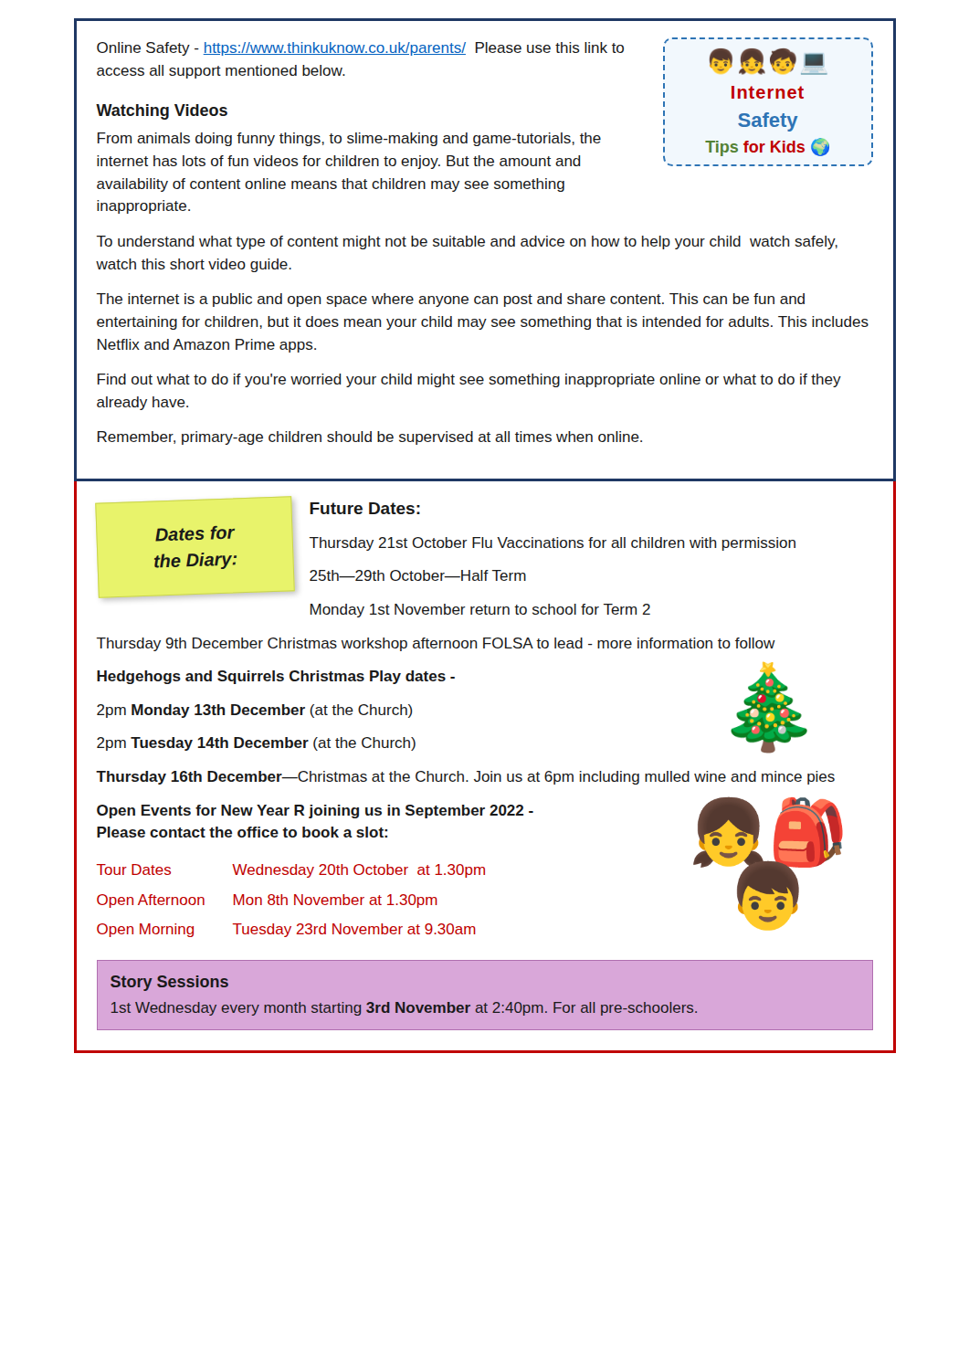👦👧🧒💻
Internet
Safety
Tips for Kids 🌍
Online Safety - https://www.thinkuknow.co.uk/parents/ Please use this link to access all support mentioned below.
Watching Videos
From animals doing funny things, to slime-making and game-tutorials, the internet has lots of fun videos for children to enjoy. But the amount and availability of content online means that children may see something inappropriate.
To understand what type of content might not be suitable and advice on how to help your child watch safely, watch this short video guide.
The internet is a public and open space where anyone can post and share content. This can be fun and entertaining for children, but it does mean your child may see something that is intended for adults. This includes Netflix and Amazon Prime apps.
Find out what to do if you're worried your child might see something inappropriate online or what to do if they already have.
Remember, primary-age children should be supervised at all times when online.
Dates for
the Diary:
Future Dates:
Thursday 21st October Flu Vaccinations for all children with permission
25th—29th October—Half Term
Monday 1st November return to school for Term 2
Thursday 9th December Christmas workshop afternoon FOLSA to lead - more information to follow
🎄
Hedgehogs and Squirrels Christmas Play dates -
2pm Monday 13th December (at the Church)
2pm Tuesday 14th December (at the Church)
Thursday 16th December—Christmas at the Church. Join us at 6pm including mulled wine and mince pies
👧🎒👦
Open Events for New Year R joining us in September 2022 -
Please contact the office to book a slot:
| Tour Dates | Wednesday 20th October at 1.30pm |
| Open Afternoon | Mon 8th November at 1.30pm |
| Open Morning | Tuesday 23rd November at 9.30am |
Story Sessions
1st Wednesday every month starting 3rd November at 2:40pm. For all pre-schoolers.